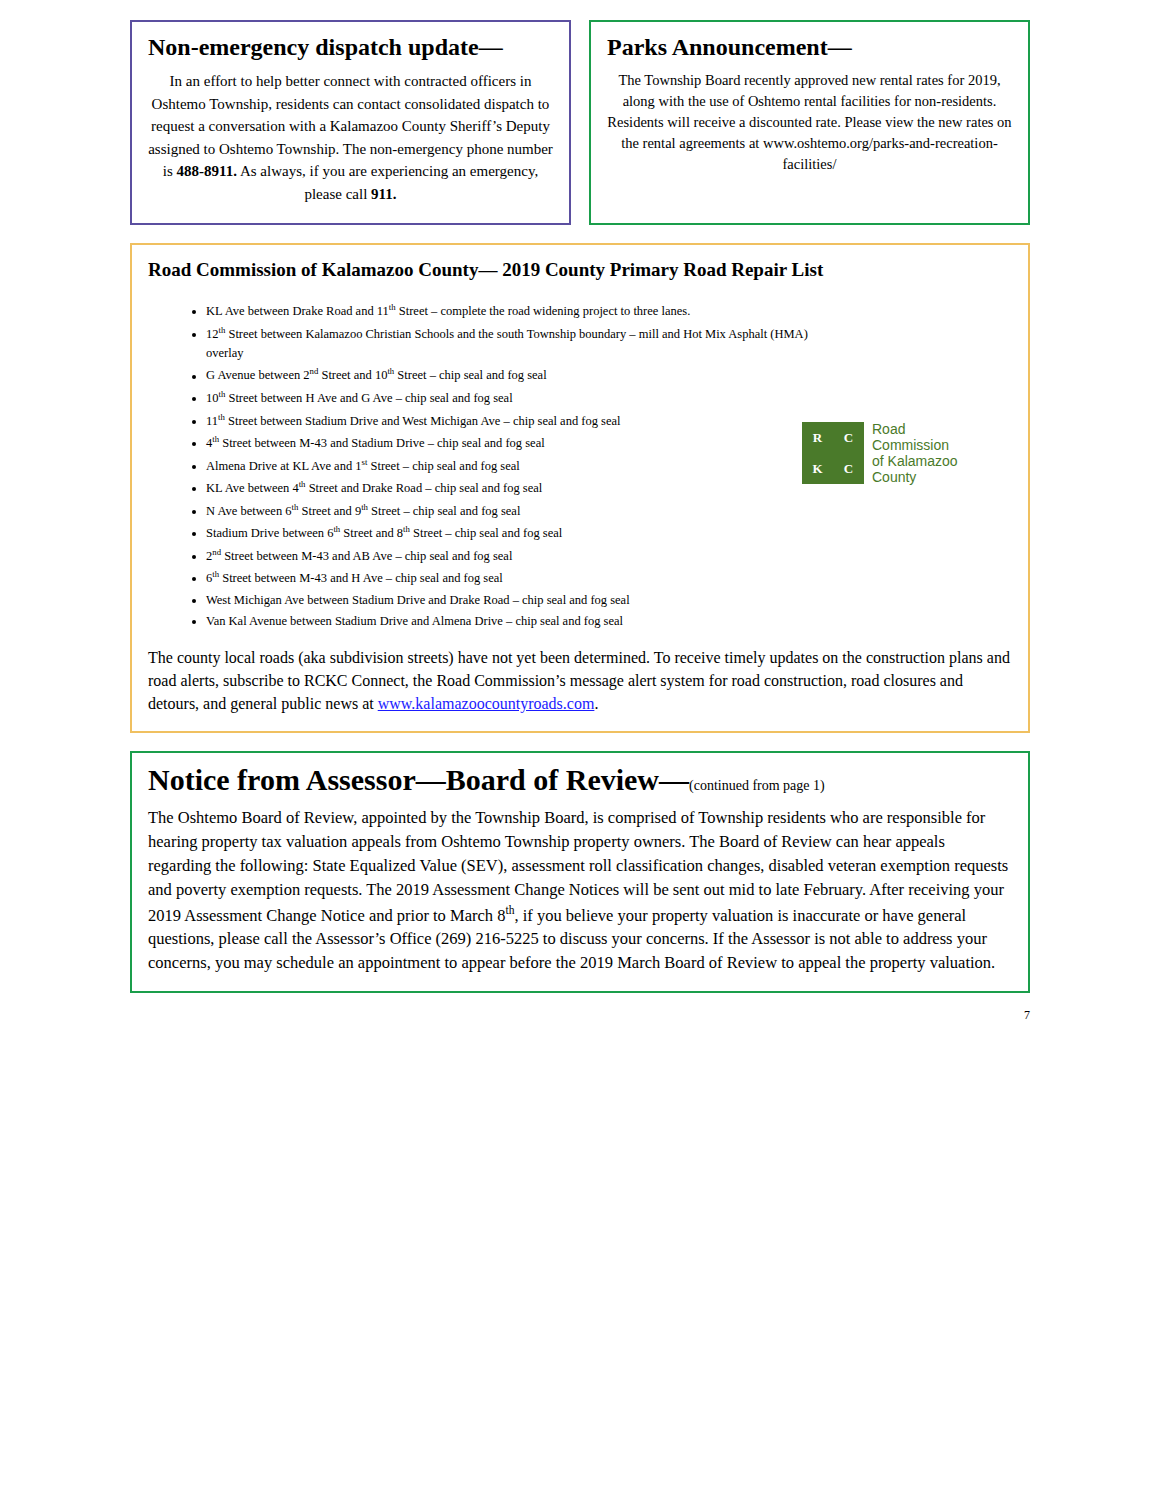Non-emergency dispatch update—
In an effort to help better connect with contracted officers in Oshtemo Township, residents can contact consolidated dispatch to request a conversation with a Kalamazoo County Sheriff’s Deputy assigned to Oshtemo Township. The non-emergency phone number is 488-8911. As always, if you are experiencing an emergency, please call 911.
Parks Announcement—
The Township Board recently approved new rental rates for 2019, along with the use of Oshtemo rental facilities for non-residents. Residents will receive a discounted rate. Please view the new rates on the rental agreements at www.oshtemo.org/parks-and-recreation-facilities/
Road Commission of Kalamazoo County— 2019 County Primary Road Repair List
RCKC
Road
Commission
of Kalamazoo
County
KL Ave between Drake Road and 11th Street – complete the road widening project to three lanes.
12th Street between Kalamazoo Christian Schools and the south Township boundary – mill and Hot Mix Asphalt (HMA) overlay
G Avenue between 2nd Street and 10th Street – chip seal and fog seal
10th Street between H Ave and G Ave – chip seal and fog seal
11th Street between Stadium Drive and West Michigan Ave – chip seal and fog seal
4th Street between M-43 and Stadium Drive – chip seal and fog seal
Almena Drive at KL Ave and 1st Street – chip seal and fog seal
KL Ave between 4th Street and Drake Road – chip seal and fog seal
N Ave between 6th Street and 9th Street – chip seal and fog seal
Stadium Drive between 6th Street and 8th Street – chip seal and fog seal
2nd Street between M-43 and AB Ave – chip seal and fog seal
6th Street between M-43 and H Ave – chip seal and fog seal
West Michigan Ave between Stadium Drive and Drake Road – chip seal and fog seal
Van Kal Avenue between Stadium Drive and Almena Drive – chip seal and fog seal
The county local roads (aka subdivision streets) have not yet been determined. To receive timely updates on the construction plans and road alerts, subscribe to RCKC Connect, the Road Commission’s message alert system for road construction, road closures and detours, and general public news at www.kalamazoocountyroads.com.
Notice from Assessor—Board of Review—(continued from page 1)
The Oshtemo Board of Review, appointed by the Township Board, is comprised of Township residents who are responsible for hearing property tax valuation appeals from Oshtemo Township property owners. The Board of Review can hear appeals regarding the following: State Equalized Value (SEV), assessment roll classification changes, disabled veteran exemption requests and poverty exemption requests. The 2019 Assessment Change Notices will be sent out mid to late February. After receiving your 2019 Assessment Change Notice and prior to March 8th, if you believe your property valuation is inaccurate or have general questions, please call the Assessor’s Office (269) 216-5225 to discuss your concerns. If the Assessor is not able to address your concerns, you may schedule an appointment to appear before the 2019 March Board of Review to appeal the property valuation.
7